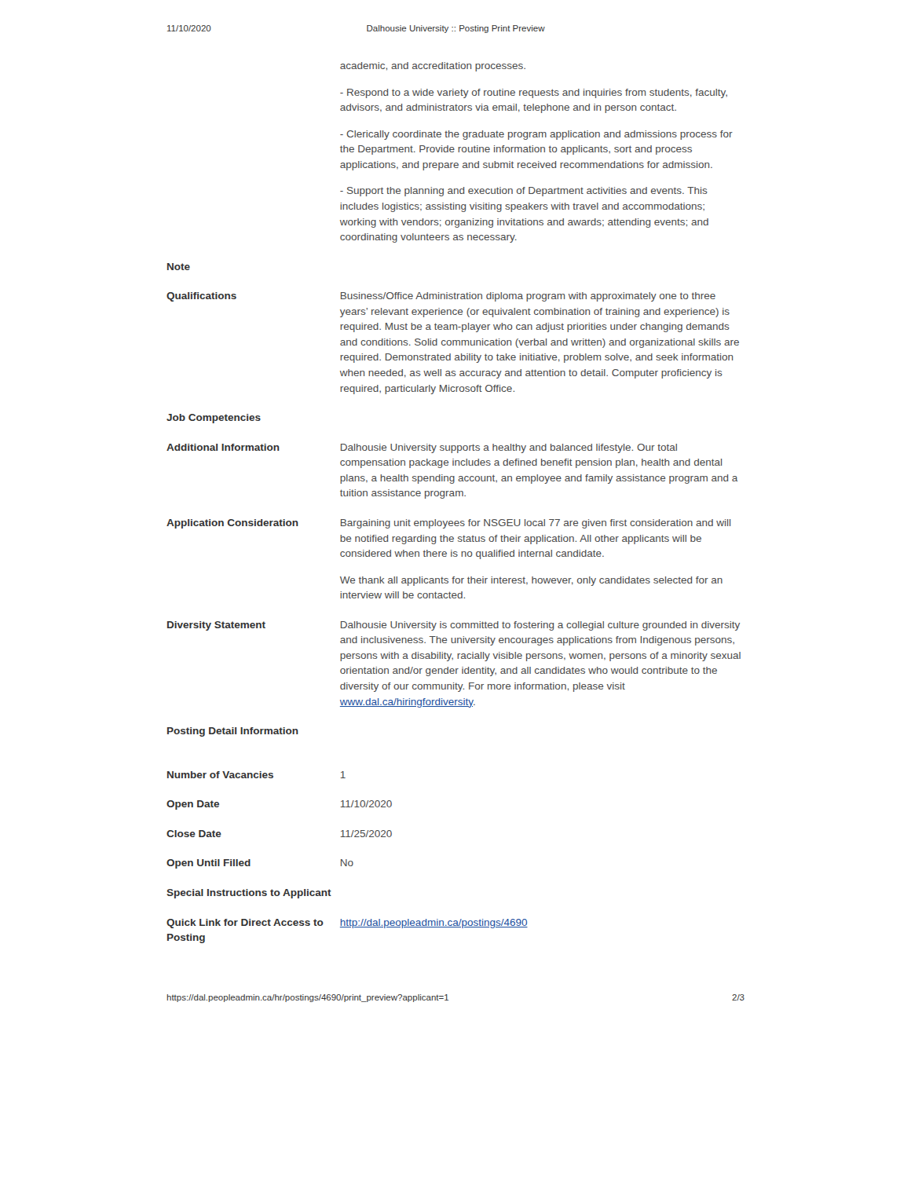11/10/2020
Dalhousie University :: Posting Print Preview
| | academic, and accreditation processes. - Respond to a wide variety of routine requests and inquiries from students, faculty, advisors, and administrators via email, telephone and in person contact. - Clerically coordinate the graduate program application and admissions process for the Department. Provide routine information to applicants, sort and process applications, and prepare and submit received recommendations for admission. - Support the planning and execution of Department activities and events. This includes logistics; assisting visiting speakers with travel and accommodations; working with vendors; organizing invitations and awards; attending events; and coordinating volunteers as necessary. |
| Note | |
| Qualifications | Business/Office Administration diploma program with approximately one to three years’ relevant experience (or equivalent combination of training and experience) is required. Must be a team-player who can adjust priorities under changing demands and conditions. Solid communication (verbal and written) and organizational skills are required. Demonstrated ability to take initiative, problem solve, and seek information when needed, as well as accuracy and attention to detail. Computer proficiency is required, particularly Microsoft Office. |
| Job Competencies | |
| Additional Information | Dalhousie University supports a healthy and balanced lifestyle. Our total compensation package includes a defined benefit pension plan, health and dental plans, a health spending account, an employee and family assistance program and a tuition assistance program. |
| Application Consideration | Bargaining unit employees for NSGEU local 77 are given first consideration and will be notified regarding the status of their application. All other applicants will be considered when there is no qualified internal candidate. We thank all applicants for their interest, however, only candidates selected for an interview will be contacted. |
| Diversity Statement | Dalhousie University is committed to fostering a collegial culture grounded in diversity and inclusiveness. The university encourages applications from Indigenous persons, persons with a disability, racially visible persons, women, persons of a minority sexual orientation and/or gender identity, and all candidates who would contribute to the diversity of our community. For more information, please visit www.dal.ca/hiringfordiversity . |
| Posting Detail Information | |
| Number of Vacancies | 1 |
| Open Date | 11/10/2020 |
| Close Date | 11/25/2020 |
| Open Until Filled | No |
| Special Instructions to Applicant | |
| Quick Link for Direct Access to Posting | http://dal.peopleadmin.ca/postings/4690 |
https://dal.peopleadmin.ca/hr/postings/4690/print_preview?applicant=1
2/3